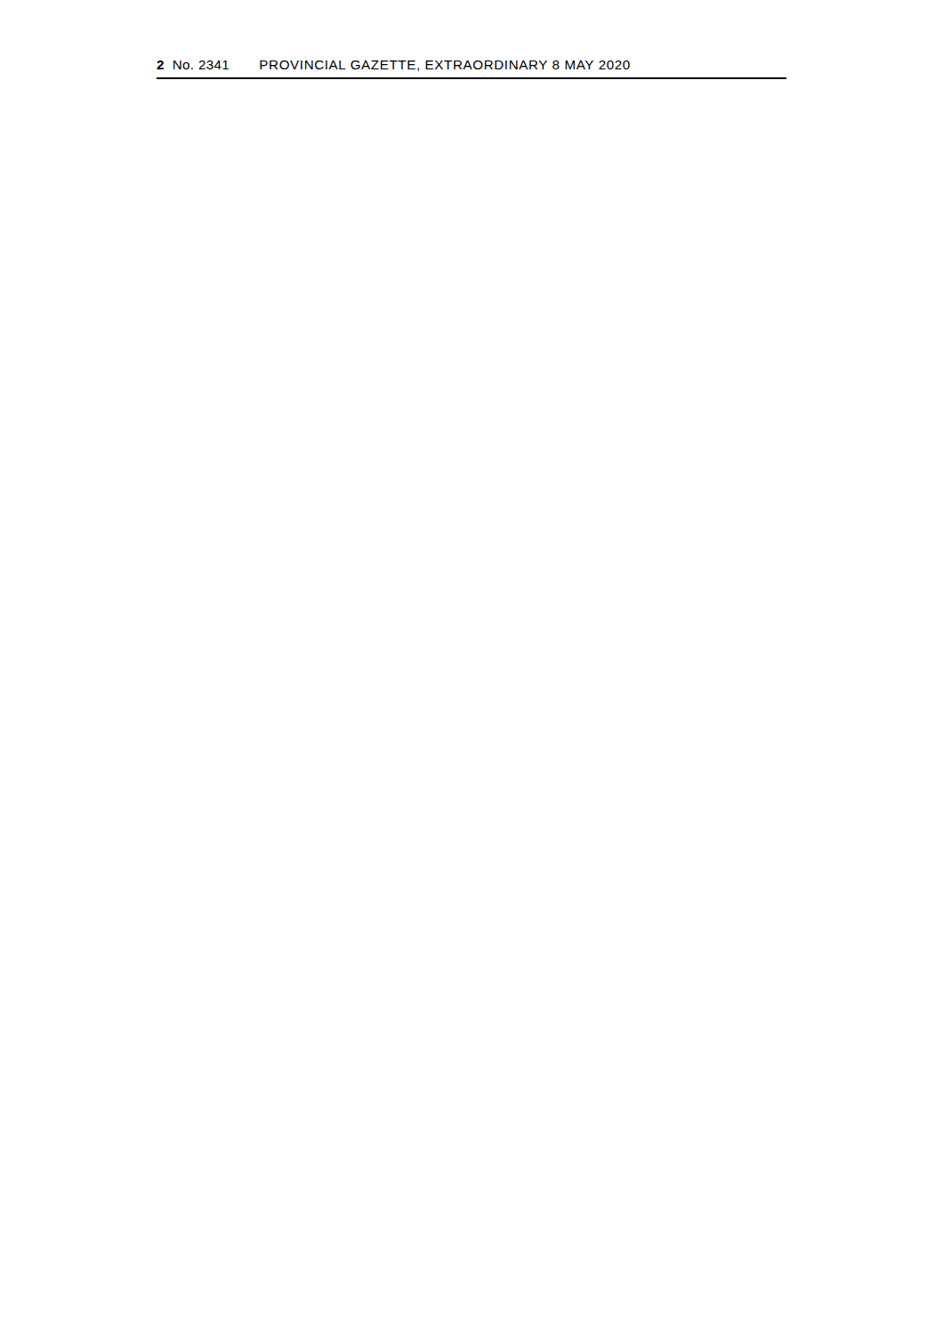2 No. 2341 PROVINCIAL GAZETTE, EXTRAORDINARY 8 MAY 2020